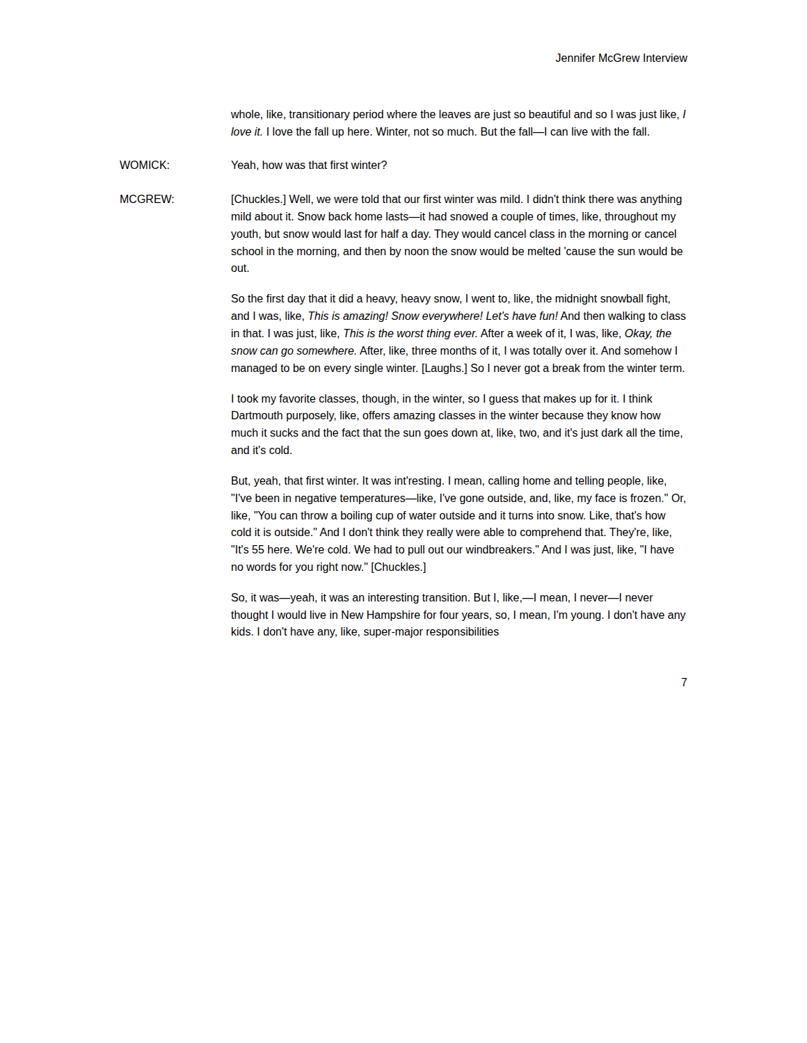Jennifer McGrew Interview
whole, like, transitionary period where the leaves are just so beautiful and so I was just like, I love it. I love the fall up here. Winter, not so much. But the fall—I can live with the fall.
Womick:
Yeah, how was that first winter?
McGrew:
[Chuckles.] Well, we were told that our first winter was mild. I didn't think there was anything mild about it. Snow back home lasts—it had snowed a couple of times, like, throughout my youth, but snow would last for half a day. They would cancel class in the morning or cancel school in the morning, and then by noon the snow would be melted 'cause the sun would be out.
So the first day that it did a heavy, heavy snow, I went to, like, the midnight snowball fight, and I was, like, This is amazing! Snow everywhere! Let's have fun! And then walking to class in that. I was just, like, This is the worst thing ever. After a week of it, I was, like, Okay, the snow can go somewhere. After, like, three months of it, I was totally over it. And somehow I managed to be on every single winter. [Laughs.] So I never got a break from the winter term.
I took my favorite classes, though, in the winter, so I guess that makes up for it. I think Dartmouth purposely, like, offers amazing classes in the winter because they know how much it sucks and the fact that the sun goes down at, like, two, and it's just dark all the time, and it's cold.
But, yeah, that first winter. It was int'resting. I mean, calling home and telling people, like, "I've been in negative temperatures—like, I've gone outside, and, like, my face is frozen." Or, like, "You can throw a boiling cup of water outside and it turns into snow. Like, that's how cold it is outside." And I don't think they really were able to comprehend that. They're, like, "It's 55 here. We're cold. We had to pull out our windbreakers." And I was just, like, "I have no words for you right now." [Chuckles.]
So, it was—yeah, it was an interesting transition. But I, like,—I mean, I never—I never thought I would live in New Hampshire for four years, so, I mean, I'm young. I don't have any kids. I don't have any, like, super-major responsibilities
7